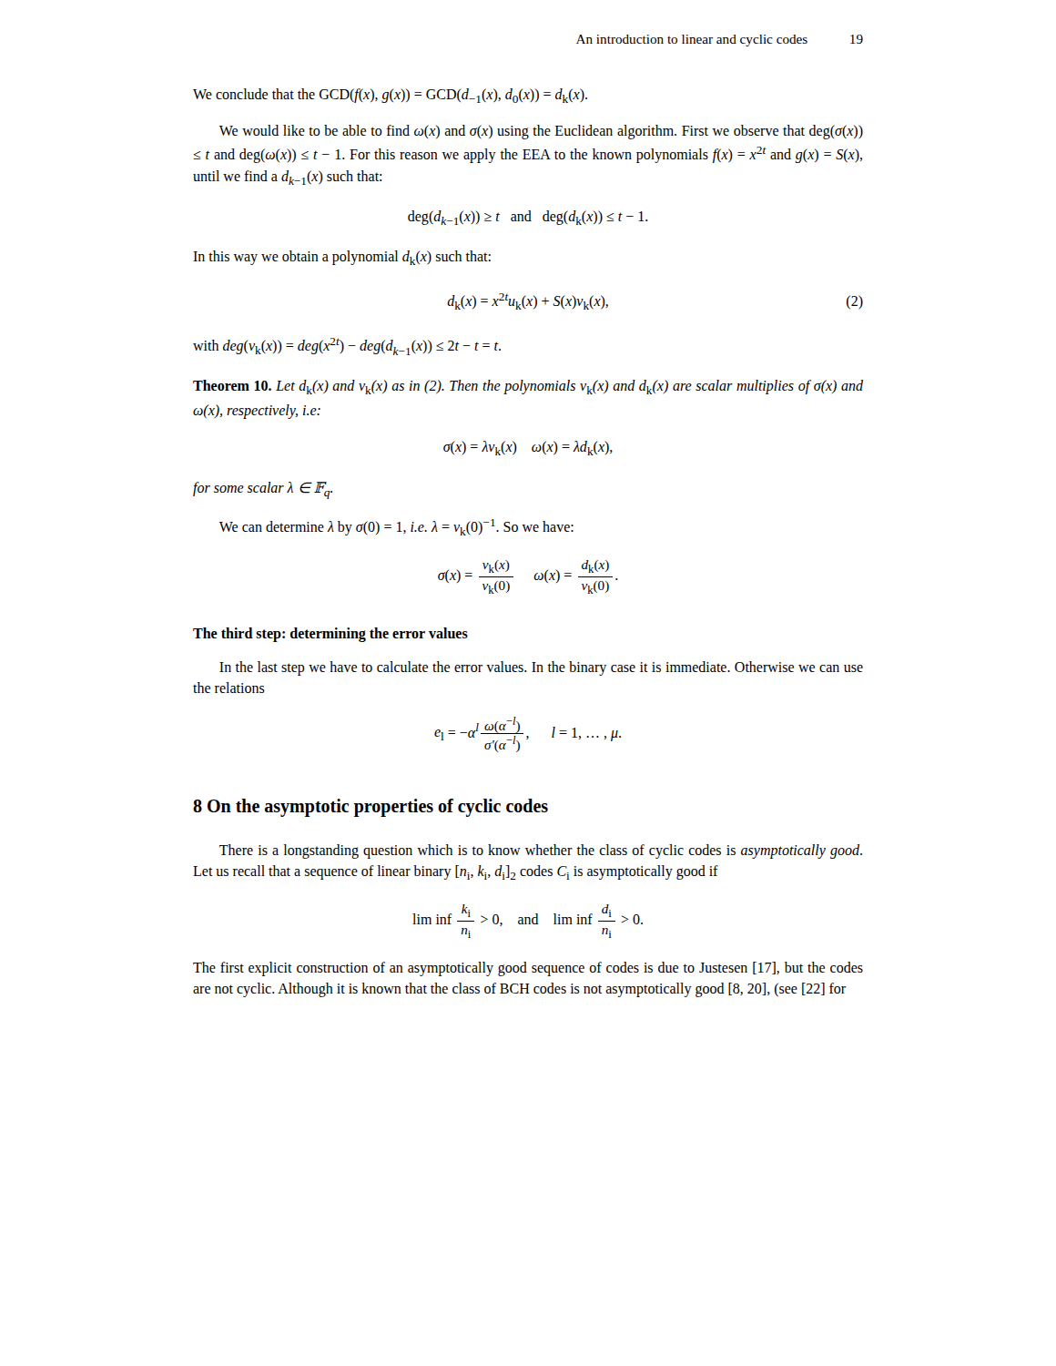An introduction to linear and cyclic codes 19
We conclude that the GCD(f(x), g(x)) = GCD(d−1(x), d0(x)) = dk(x).
We would like to be able to find ω(x) and σ(x) using the Euclidean algorithm. First we observe that deg(σ(x)) ≤ t and deg(ω(x)) ≤ t − 1. For this reason we apply the EEA to the known polynomials f(x) = x2t and g(x) = S(x), until we find a dk−1(x) such that:
deg(dk−1(x)) ≥ t and deg(dk(x)) ≤ t − 1.
In this way we obtain a polynomial dk(x) such that:
dk(x) = x2tuk(x) + S(x)vk(x), (2)
with deg(vk(x)) = deg(x2t) − deg(dk−1(x)) ≤ 2t − t = t.
Theorem 10. Let dk(x) and vk(x) as in (2). Then the polynomials vk(x) and dk(x) are scalar multiplies of σ(x) and ω(x), respectively, i.e:
σ(x) = λvk(x) ω(x) = λdk(x),
for some scalar λ ∈ 𝔽q.
We can determine λ by σ(0) = 1, i.e. λ = vk(0)−1. So we have:
σ(x) = vk(x) vk(0) ω(x) = dk(x) vk(0).
The third step: determining the error values
In the last step we have to calculate the error values. In the binary case it is immediate. Otherwise we can use the relations
el = −αlω(α−l) σ′(α−l), l = 1, … , μ.
8 On the asymptotic properties of cyclic codes
There is a longstanding question which is to know whether the class of cyclic codes is asymptotically good. Let us recall that a sequence of linear binary [ni, ki, di]2 codes Ci is asymptotically good if
lim inf ki ni > 0, and lim inf di ni > 0.
The first explicit construction of an asymptotically good sequence of codes is due to Justesen [17], but the codes are not cyclic. Although it is known that the class of BCH codes is not asymptotically good [8, 20], (see [22] for